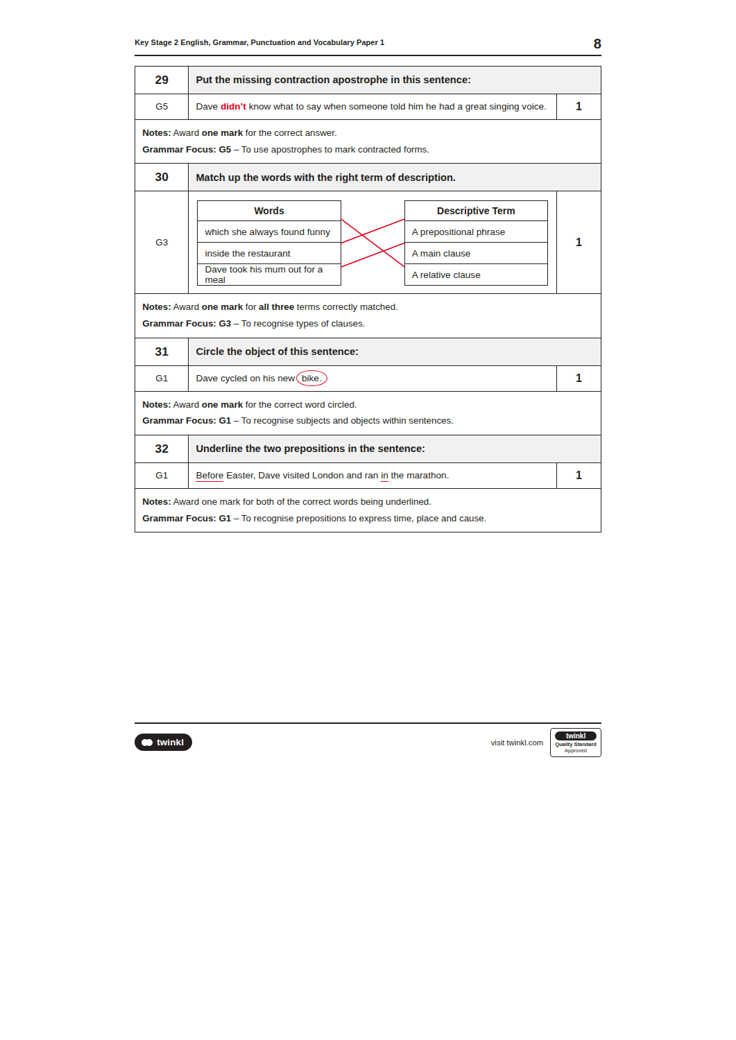Key Stage 2 English, Grammar, Punctuation and Vocabulary Paper 1
8
| 29 | Put the missing contraction apostrophe in this sentence: |
| G5 | Dave didn’t know what to say when someone told him he had a great singing voice. | 1 |
| Notes: Award one mark for the correct answer. Grammar Focus: G5 – To use apostrophes to mark contracted forms. |
| 30 | Match up the words with the right term of description. |
| G3 | Words which she always found funny inside the restaurant Dave took his mum out for a meal Descriptive Term A prepositional phrase A main clause A relative clause | 1 |
| Notes: Award one mark for all three terms correctly matched. Grammar Focus: G3 – To recognise types of clauses. |
| 31 | Circle the object of this sentence: |
| G1 | Dave cycled on his new bike. | 1 |
| Notes: Award one mark for the correct word circled. Grammar Focus: G1 – To recognise subjects and objects within sentences. |
| 32 | Underline the two prepositions in the sentence: |
| G1 | Before Easter, Dave visited London and ran in the marathon. | 1 |
| Notes: Award one mark for both of the correct words being underlined. Grammar Focus: G1 – To recognise prepositions to express time, place and cause. |
twinkl
visit twinkl.com
twinkl
Quality Standard
Approved